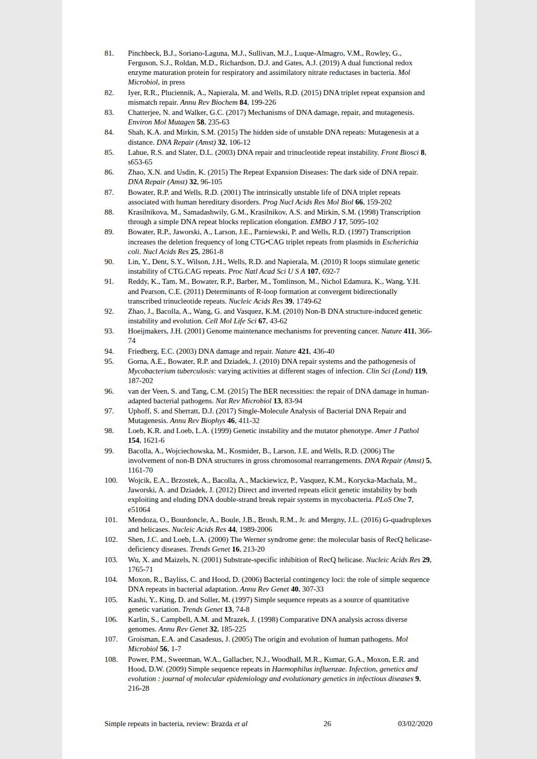81. Pinchbeck, B.J., Soriano-Laguna, M.J., Sullivan, M.J., Luque-Almagro, V.M., Rowley, G., Ferguson, S.J., Roldan, M.D., Richardson, D.J. and Gates, A.J. (2019) A dual functional redox enzyme maturation protein for respiratory and assimilatory nitrate reductases in bacteria. Mol Microbiol, in press
82. Iyer, R.R., Pluciennik, A., Napierala, M. and Wells, R.D. (2015) DNA triplet repeat expansion and mismatch repair. Annu Rev Biochem 84, 199-226
83. Chatterjee, N. and Walker, G.C. (2017) Mechanisms of DNA damage, repair, and mutagenesis. Environ Mol Mutagen 58, 235-63
84. Shah, K.A. and Mirkin, S.M. (2015) The hidden side of unstable DNA repeats: Mutagenesis at a distance. DNA Repair (Amst) 32, 106-12
85. Lahue, R.S. and Slater, D.L. (2003) DNA repair and trinucleotide repeat instability. Front Biosci 8, s653-65
86. Zhao, X.N. and Usdin, K. (2015) The Repeat Expansion Diseases: The dark side of DNA repair. DNA Repair (Amst) 32, 96-105
87. Bowater, R.P. and Wells, R.D. (2001) The intrinsically unstable life of DNA triplet repeats associated with human hereditary disorders. Prog Nucl Acids Res Mol Biol 66, 159-202
88. Krasilnikova, M., Samadashwily, G.M., Krasilnikov, A.S. and Mirkin, S.M. (1998) Transcription through a simple DNA repeat blocks replication elongation. EMBO J 17, 5095-102
89. Bowater, R.P., Jaworski, A., Larson, J.E., Parniewski, P. and Wells, R.D. (1997) Transcription increases the deletion frequency of long CTG•CAG triplet repeats from plasmids in Escherichia coli. Nucl Acids Res 25, 2861-8
90. Lin, Y., Dent, S.Y., Wilson, J.H., Wells, R.D. and Napierala, M. (2010) R loops stimulate genetic instability of CTG.CAG repeats. Proc Natl Acad Sci U S A 107, 692-7
91. Reddy, K., Tam, M., Bowater, R.P., Barber, M., Tomlinson, M., Nichol Edamura, K., Wang, Y.H. and Pearson, C.E. (2011) Determinants of R-loop formation at convergent bidirectionally transcribed trinucleotide repeats. Nucleic Acids Res 39, 1749-62
92. Zhao, J., Bacolla, A., Wang, G. and Vasquez, K.M. (2010) Non-B DNA structure-induced genetic instability and evolution. Cell Mol Life Sci 67, 43-62
93. Hoeijmakers, J.H. (2001) Genome maintenance mechanisms for preventing cancer. Nature 411, 366-74
94. Friedberg, E.C. (2003) DNA damage and repair. Nature 421, 436-40
95. Gorna, A.E., Bowater, R.P. and Dziadek, J. (2010) DNA repair systems and the pathogenesis of Mycobacterium tuberculosis: varying activities at different stages of infection. Clin Sci (Lond) 119, 187-202
96. van der Veen, S. and Tang, C.M. (2015) The BER necessities: the repair of DNA damage in human-adapted bacterial pathogens. Nat Rev Microbiol 13, 83-94
97. Uphoff, S. and Sherratt, D.J. (2017) Single-Molecule Analysis of Bacterial DNA Repair and Mutagenesis. Annu Rev Biophys 46, 411-32
98. Loeb, K.R. and Loeb, L.A. (1999) Genetic instability and the mutator phenotype. Amer J Pathol 154, 1621-6
99. Bacolla, A., Wojciechowska, M., Kosmider, B., Larson, J.E. and Wells, R.D. (2006) The involvement of non-B DNA structures in gross chromosomal rearrangements. DNA Repair (Amst) 5, 1161-70
100. Wojcik, E.A., Brzostek, A., Bacolla, A., Mackiewicz, P., Vasquez, K.M., Korycka-Machala, M., Jaworski, A. and Dziadek, J. (2012) Direct and inverted repeats elicit genetic instability by both exploiting and eluding DNA double-strand break repair systems in mycobacteria. PLoS One 7, e51064
101. Mendoza, O., Bourdoncle, A., Boule, J.B., Brosh, R.M., Jr. and Mergny, J.L. (2016) G-quadruplexes and helicases. Nucleic Acids Res 44, 1989-2006
102. Shen, J.C. and Loeb, L.A. (2000) The Werner syndrome gene: the molecular basis of RecQ helicase-deficiency diseases. Trends Genet 16, 213-20
103. Wu, X. and Maizels, N. (2001) Substrate-specific inhibition of RecQ helicase. Nucleic Acids Res 29, 1765-71
104. Moxon, R., Bayliss, C. and Hood, D. (2006) Bacterial contingency loci: the role of simple sequence DNA repeats in bacterial adaptation. Annu Rev Genet 40, 307-33
105. Kashi, Y., King, D. and Soller, M. (1997) Simple sequence repeats as a source of quantitative genetic variation. Trends Genet 13, 74-8
106. Karlin, S., Campbell, A.M. and Mrazek, J. (1998) Comparative DNA analysis across diverse genomes. Annu Rev Genet 32, 185-225
107. Groisman, E.A. and Casadesus, J. (2005) The origin and evolution of human pathogens. Mol Microbiol 56, 1-7
108. Power, P.M., Sweetman, W.A., Gallacher, N.J., Woodhall, M.R., Kumar, G.A., Moxon, E.R. and Hood, D.W. (2009) Simple sequence repeats in Haemophilus influenzae. Infection, genetics and evolution : journal of molecular epidemiology and evolutionary genetics in infectious diseases 9, 216-28
Simple repeats in bacteria, review: Brazda et al
26
03/02/2020